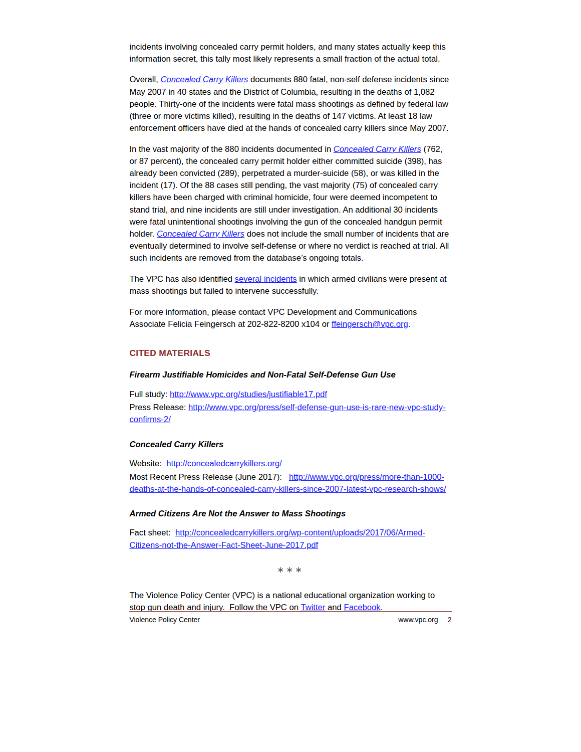incidents involving concealed carry permit holders, and many states actually keep this information secret, this tally most likely represents a small fraction of the actual total.
Overall, Concealed Carry Killers documents 880 fatal, non-self defense incidents since May 2007 in 40 states and the District of Columbia, resulting in the deaths of 1,082 people. Thirty-one of the incidents were fatal mass shootings as defined by federal law (three or more victims killed), resulting in the deaths of 147 victims. At least 18 law enforcement officers have died at the hands of concealed carry killers since May 2007.
In the vast majority of the 880 incidents documented in Concealed Carry Killers (762, or 87 percent), the concealed carry permit holder either committed suicide (398), has already been convicted (289), perpetrated a murder-suicide (58), or was killed in the incident (17). Of the 88 cases still pending, the vast majority (75) of concealed carry killers have been charged with criminal homicide, four were deemed incompetent to stand trial, and nine incidents are still under investigation. An additional 30 incidents were fatal unintentional shootings involving the gun of the concealed handgun permit holder. Concealed Carry Killers does not include the small number of incidents that are eventually determined to involve self-defense or where no verdict is reached at trial. All such incidents are removed from the database’s ongoing totals.
The VPC has also identified several incidents in which armed civilians were present at mass shootings but failed to intervene successfully.
For more information, please contact VPC Development and Communications Associate Felicia Feingersch at 202-822-8200 x104 or ffeingersch@vpc.org.
CITED MATERIALS
Firearm Justifiable Homicides and Non-Fatal Self-Defense Gun Use
Full study: http://www.vpc.org/studies/justifiable17.pdf
Press Release: http://www.vpc.org/press/self-defense-gun-use-is-rare-new-vpc-study-confirms-2/
Concealed Carry Killers
Website: http://concealedcarrykillers.org/
Most Recent Press Release (June 2017): http://www.vpc.org/press/more-than-1000-deaths-at-the-hands-of-concealed-carry-killers-since-2007-latest-vpc-research-shows/
Armed Citizens Are Not the Answer to Mass Shootings
Fact sheet: http://concealedcarrykillers.org/wp-content/uploads/2017/06/Armed-Citizens-not-the-Answer-Fact-Sheet-June-2017.pdf
∗∗∗
The Violence Policy Center (VPC) is a national educational organization working to stop gun death and injury. Follow the VPC on Twitter and Facebook.
Violence Policy Center
www.vpc.org 2